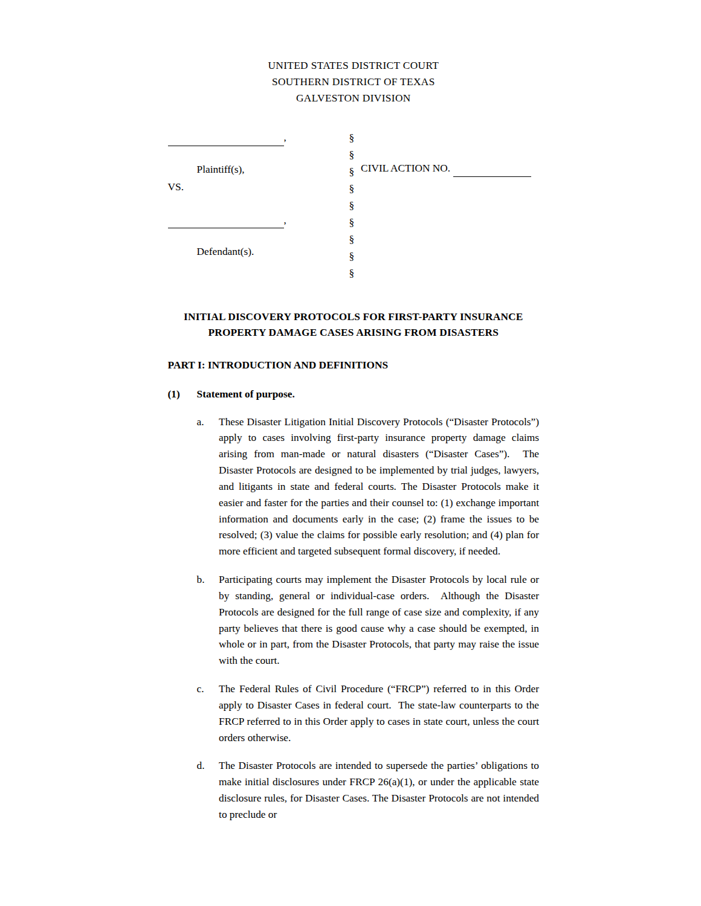UNITED STATES DISTRICT COURT
SOUTHERN DISTRICT OF TEXAS
GALVESTON DIVISION
| , Plaintiff(s), VS. , Defendant(s). | § § § § § § § § § | CIVIL ACTION NO. |
Initial Discovery Protocols for First-Party Insurance
Property Damage Cases Arising from Disasters
Part I: Introduction and Definitions
(1) Statement of purpose.
a.
These Disaster Litigation Initial Discovery Protocols (“Disaster Protocols”) apply to cases involving first-party insurance property damage claims arising from man-made or natural disasters (“Disaster Cases”). The Disaster Protocols are designed to be implemented by trial judges, lawyers, and litigants in state and federal courts. The Disaster Protocols make it easier and faster for the parties and their counsel to: (1) exchange important information and documents early in the case; (2) frame the issues to be resolved; (3) value the claims for possible early resolution; and (4) plan for more efficient and targeted subsequent formal discovery, if needed.
b.
Participating courts may implement the Disaster Protocols by local rule or by standing, general or individual-case orders. Although the Disaster Protocols are designed for the full range of case size and complexity, if any party believes that there is good cause why a case should be exempted, in whole or in part, from the Disaster Protocols, that party may raise the issue with the court.
c.
The Federal Rules of Civil Procedure (“FRCP”) referred to in this Order apply to Disaster Cases in federal court. The state-law counterparts to the FRCP referred to in this Order apply to cases in state court, unless the court orders otherwise.
d.
The Disaster Protocols are intended to supersede the parties’ obligations to make initial disclosures under FRCP 26(a)(1), or under the applicable state disclosure rules, for Disaster Cases. The Disaster Protocols are not intended to preclude or